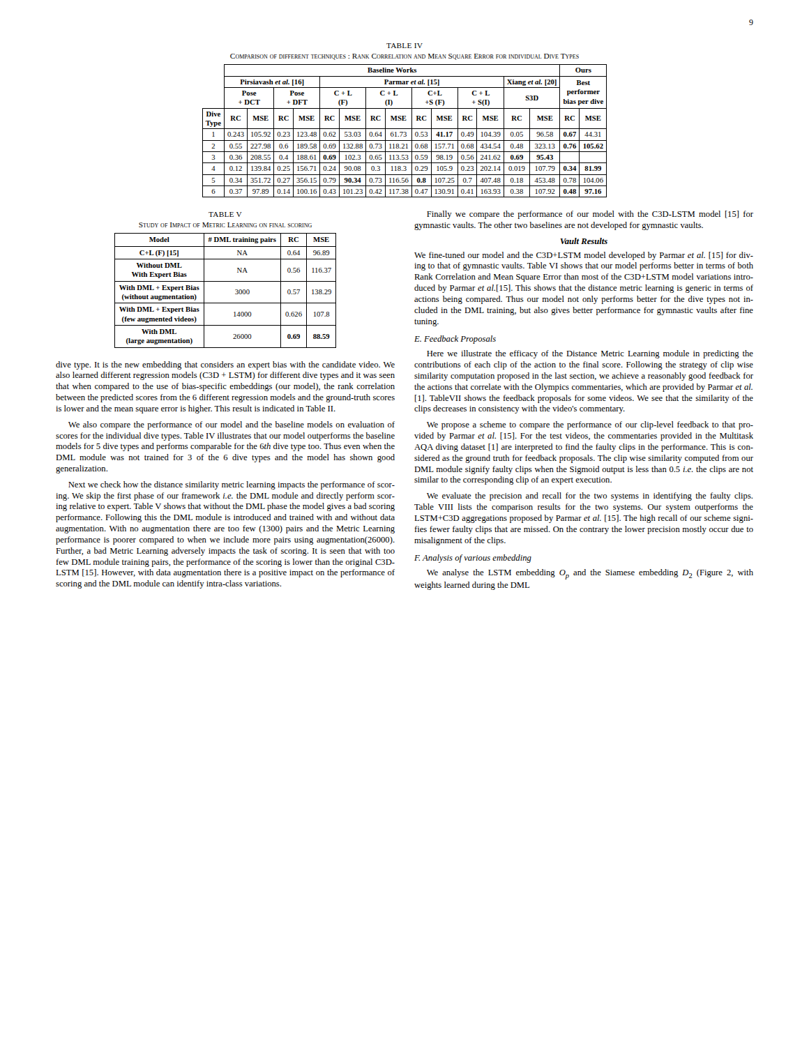9
TABLE IV Comparison of different techniques : Rank Correlation and Mean Square Error for individual Dive Types
| | Baseline Works | Ours |
| --- | --- | --- |
| Pirsiavash et al. [16] | Parmar et al. [15] | Xiang et al. [20] | Best performer bias per dive |
| Pose + DCT | Pose + DFT | C + L (F) | C + L (I) | C+L +S (F) | C + L + S(I) | S3D |
| Dive Type | RC | MSE | RC | MSE | RC | MSE | RC | MSE | RC | MSE | RC | MSE | RC | MSE | RC | MSE |
| 1 | 0.243 | 105.92 | 0.23 | 123.48 | 0.62 | 53.03 | 0.64 | 61.73 | 0.53 | 41.17 | 0.49 | 104.39 | 0.05 | 96.58 | 0.67 | 44.31 |
| 2 | 0.55 | 227.98 | 0.6 | 189.58 | 0.69 | 132.88 | 0.73 | 118.21 | 0.68 | 157.71 | 0.68 | 434.54 | 0.48 | 323.13 | 0.76 | 105.62 |
| 3 | 0.36 | 208.55 | 0.4 | 188.61 | 0.69 | 102.3 | 0.65 | 113.53 | 0.59 | 98.19 | 0.56 | 241.62 | 0.69 | 95.43 | | |
| 4 | 0.12 | 139.84 | 0.25 | 156.71 | 0.24 | 90.08 | 0.3 | 118.3 | 0.29 | 105.9 | 0.23 | 202.14 | 0.019 | 107.79 | 0.34 | 81.99 |
| 5 | 0.34 | 351.72 | 0.27 | 356.15 | 0.79 | 90.34 | 0.73 | 116.56 | 0.8 | 107.25 | 0.7 | 407.48 | 0.18 | 453.48 | 0.78 | 104.06 |
| 6 | 0.37 | 97.89 | 0.14 | 100.16 | 0.43 | 101.23 | 0.42 | 117.38 | 0.47 | 130.91 | 0.41 | 163.93 | 0.38 | 107.92 | 0.48 | 97.16 |
TABLE V Study of Impact of Metric Learning on final scoring
| Model | # DML training pairs | RC | MSE |
| --- | --- | --- | --- |
| C+L (F) [15] | NA | 0.64 | 96.89 |
| Without DML With Expert Bias | NA | 0.56 | 116.37 |
| With DML + Expert Bias (without augmentation) | 3000 | 0.57 | 138.29 |
| With DML + Expert Bias (few augmented videos) | 14000 | 0.626 | 107.8 |
| With DML (large augmentation) | 26000 | 0.69 | 88.59 |
dive type. It is the new embedding that considers an expert bias with the candidate video. We also learned different regression models (C3D + LSTM) for different dive types and it was seen that when compared to the use of bias-specific embeddings (our model), the rank correlation between the predicted scores from the 6 different regression models and the ground-truth scores is lower and the mean square error is higher. This result is indicated in Table II.
We also compare the performance of our model and the baseline models on evaluation of scores for the individual dive types. Table IV illustrates that our model outperforms the baseline models for 5 dive types and performs comparable for the 6th dive type too. Thus even when the DML module was not trained for 3 of the 6 dive types and the model has shown good generalization.
Next we check how the distance similarity metric learning impacts the performance of scoring. We skip the first phase of our framework i.e. the DML module and directly perform scoring relative to expert. Table V shows that without the DML phase the model gives a bad scoring performance. Following this the DML module is introduced and trained with and without data augmentation. With no augmentation there are too few (1300) pairs and the Metric Learning performance is poorer compared to when we include more pairs using augmentation(26000). Further, a bad Metric Learning adversely impacts the task of scoring. It is seen that with too few DML module training pairs, the performance of the scoring is lower than the original C3D-LSTM [15]. However, with data augmentation there is a positive impact on the performance of scoring and the DML module can identify intra-class variations.
Finally we compare the performance of our model with the C3D-LSTM model [15] for gymnastic vaults. The other two baselines are not developed for gymnastic vaults.
Vault Results
We fine-tuned our model and the C3D+LSTM model developed by Parmar et al. [15] for diving to that of gymnastic vaults. Table VI shows that our model performs better in terms of both Rank Correlation and Mean Square Error than most of the C3D+LSTM model variations introduced by Parmar et al.[15]. This shows that the distance metric learning is generic in terms of actions being compared. Thus our model not only performs better for the dive types not included in the DML training, but also gives better performance for gymnastic vaults after fine tuning.
E. Feedback Proposals
Here we illustrate the efficacy of the Distance Metric Learning module in predicting the contributions of each clip of the action to the final score. Following the strategy of clip wise similarity computation proposed in the last section, we achieve a reasonably good feedback for the actions that correlate with the Olympics commentaries, which are provided by Parmar et al.[1]. TableVII shows the feedback proposals for some videos. We see that the similarity of the clips decreases in consistency with the video's commentary.
We propose a scheme to compare the performance of our clip-level feedback to that provided by Parmar et al. [15]. For the test videos, the commentaries provided in the Multitask AQA diving dataset [1] are interpreted to find the faulty clips in the performance. This is considered as the ground truth for feedback proposals. The clip wise similarity computed from our DML module signify faulty clips when the Sigmoid output is less than 0.5 i.e. the clips are not similar to the corresponding clip of an expert execution.
We evaluate the precision and recall for the two systems in identifying the faulty clips. Table VIII lists the comparison results for the two systems. Our system outperforms the LSTM+C3D aggregations proposed by Parmar et al. [15]. The high recall of our scheme signifies fewer faulty clips that are missed. On the contrary the lower precision mostly occur due to misalignment of the clips.
F. Analysis of various embedding
We analyse the LSTM embedding Op and the Siamese embedding D2 (Figure 2, with weights learned during the DML